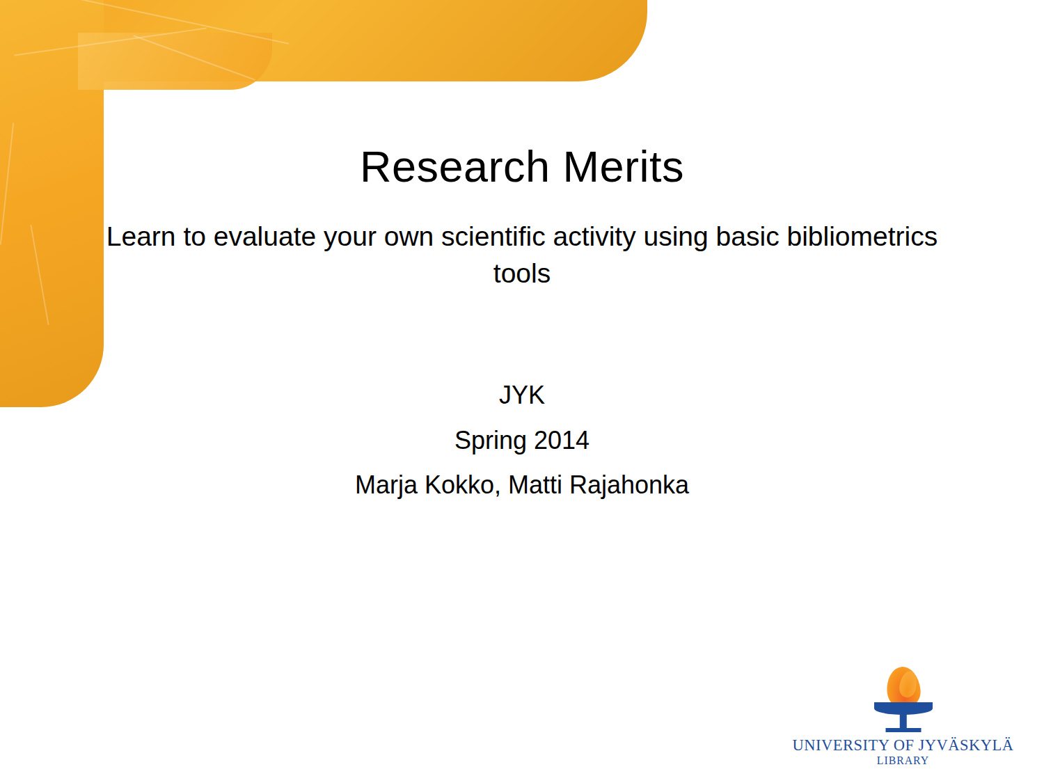Research Merits
Learn to evaluate your own scientific activity using basic bibliometrics tools
JYK
Spring 2014
Marja Kokko, Matti Rajahonka
UNIVERSITY OF JYVÄSKYLÄ LIBRARY